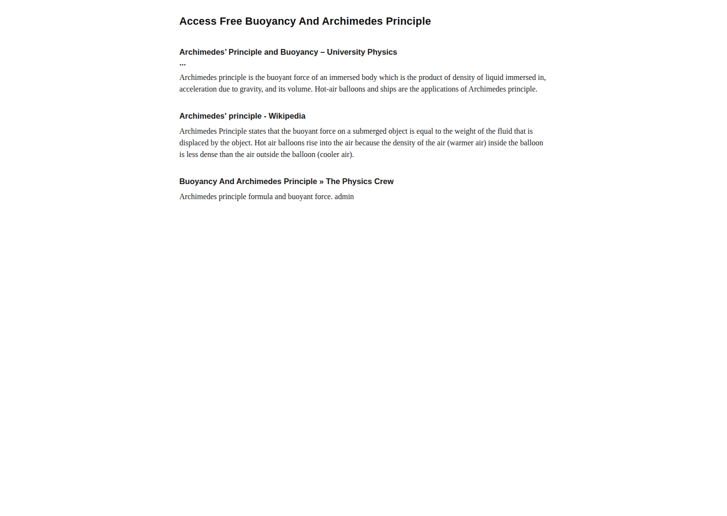Access Free Buoyancy And Archimedes Principle
Archimedes’ Principle and Buoyancy – University Physics ...
Archimedes principle is the buoyant force of an immersed body which is the product of density of liquid immersed in, acceleration due to gravity, and its volume. Hot-air balloons and ships are the applications of Archimedes principle.
Archimedes' principle - Wikipedia
Archimedes Principle states that the buoyant force on a submerged object is equal to the weight of the fluid that is displaced by the object. Hot air balloons rise into the air because the density of the air (warmer air) inside the balloon is less dense than the air outside the balloon (cooler air).
Buoyancy And Archimedes Principle » The Physics Crew
Archimedes principle formula and buoyant force. admin